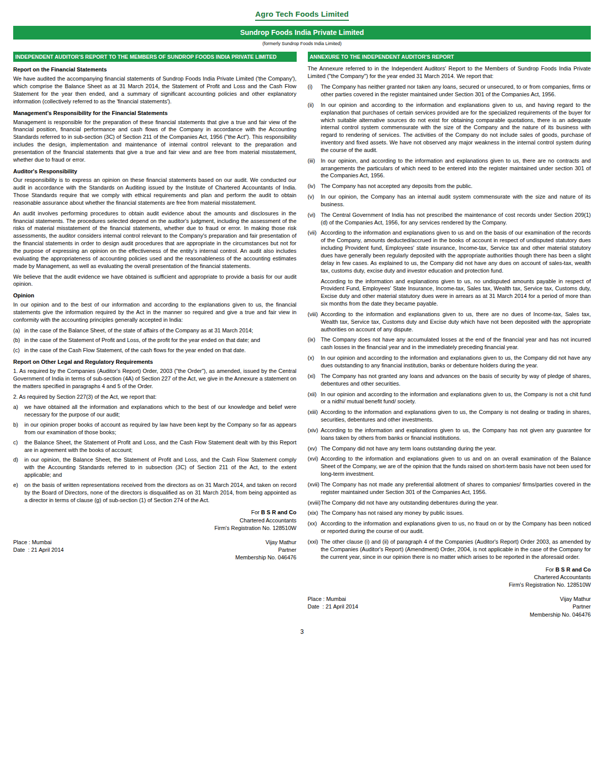Agro Tech Foods Limited
Sundrop Foods India Private Limited
(formerly Sundrop Foods India Limited)
INDEPENDENT AUDITOR'S REPORT TO THE MEMBERS OF SUNDROP FOODS INDIA PRIVATE LIMITED
Report on the Financial Statements
We have audited the accompanying financial statements of Sundrop Foods India Private Limited ('the Company'), which comprise the Balance Sheet as at 31 March 2014, the Statement of Profit and Loss and the Cash Flow Statement for the year then ended, and a summary of significant accounting policies and other explanatory information (collectively referred to as the 'financial statements').
Management's Responsibility for the Financial Statements
Management is responsible for the preparation of these financial statements that give a true and fair view of the financial position, financial performance and cash flows of the Company in accordance with the Accounting Standards referred to in sub-section (3C) of Section 211 of the Companies Act, 1956 ("the Act"). This responsibility includes the design, implementation and maintenance of internal control relevant to the preparation and presentation of the financial statements that give a true and fair view and are free from material misstatement, whether due to fraud or error.
Auditor's Responsibility
Our responsibility is to express an opinion on these financial statements based on our audit. We conducted our audit in accordance with the Standards on Auditing issued by the Institute of Chartered Accountants of India. Those Standards require that we comply with ethical requirements and plan and perform the audit to obtain reasonable assurance about whether the financial statements are free from material misstatement.
An audit involves performing procedures to obtain audit evidence about the amounts and disclosures in the financial statements. The procedures selected depend on the auditor's judgment, including the assessment of the risks of material misstatement of the financial statements, whether due to fraud or error. In making those risk assessments, the auditor considers internal control relevant to the Company's preparation and fair presentation of the financial statements in order to design audit procedures that are appropriate in the circumstances but not for the purpose of expressing an opinion on the effectiveness of the entity's internal control. An audit also includes evaluating the appropriateness of accounting policies used and the reasonableness of the accounting estimates made by Management, as well as evaluating the overall presentation of the financial statements.
We believe that the audit evidence we have obtained is sufficient and appropriate to provide a basis for our audit opinion.
Opinion
In our opinion and to the best of our information and according to the explanations given to us, the financial statements give the information required by the Act in the manner so required and give a true and fair view in conformity with the accounting principles generally accepted in India:
(a) in the case of the Balance Sheet, of the state of affairs of the Company as at 31 March 2014;
(b) in the case of the Statement of Profit and Loss, of the profit for the year ended on that date; and
(c) in the case of the Cash Flow Statement, of the cash flows for the year ended on that date.
Report on Other Legal and Regulatory Requirements
1. As required by the Companies (Auditor's Report) Order, 2003 ("the Order"), as amended, issued by the Central Government of India in terms of sub-section (4A) of Section 227 of the Act, we give in the Annexure a statement on the matters specified in paragraphs 4 and 5 of the Order.
2. As required by Section 227(3) of the Act, we report that:
a) we have obtained all the information and explanations which to the best of our knowledge and belief were necessary for the purpose of our audit;
b) in our opinion proper books of account as required by law have been kept by the Company so far as appears from our examination of those books;
c) the Balance Sheet, the Statement of Profit and Loss, and the Cash Flow Statement dealt with by this Report are in agreement with the books of account;
d) in our opinion, the Balance Sheet, the Statement of Profit and Loss, and the Cash Flow Statement comply with the Accounting Standards referred to in subsection (3C) of Section 211 of the Act, to the extent applicable; and
e) on the basis of written representations received from the directors as on 31 March 2014, and taken on record by the Board of Directors, none of the directors is disqualified as on 31 March 2014, from being appointed as a director in terms of clause (g) of sub-section (1) of Section 274 of the Act.
For B S R and Co
Chartered Accountants
Firm's Registration No. 128510W
Place : Mumbai
Date : 21 April 2014
Vijay Mathur
Partner
Membership No. 046476
ANNEXURE TO THE INDEPENDENT AUDITOR'S REPORT
The Annexure referred to in the Independent Auditors' Report to the Members of Sundrop Foods India Private Limited ("the Company") for the year ended 31 March 2014. We report that:
(i) The Company has neither granted nor taken any loans, secured or unsecured, to or from companies, firms or other parties covered in the register maintained under Section 301 of the Companies Act, 1956.
(ii) In our opinion and according to the information and explanations given to us, and having regard to the explanation that purchases of certain services provided are for the specialized requirements of the buyer for which suitable alternative sources do not exist for obtaining comparable quotations, there is an adequate internal control system commensurate with the size of the Company and the nature of its business with regard to rendering of services. The activities of the Company do not include sales of goods, purchase of inventory and fixed assets. We have not observed any major weakness in the internal control system during the course of the audit.
(iii) In our opinion, and according to the information and explanations given to us, there are no contracts and arrangements the particulars of which need to be entered into the register maintained under section 301 of the Companies Act, 1956.
(iv) The Company has not accepted any deposits from the public.
(v) In our opinion, the Company has an internal audit system commensurate with the size and nature of its business.
(vi) The Central Government of India has not prescribed the maintenance of cost records under Section 209(1)(d) of the Companies Act, 1956, for any services rendered by the Company.
(vii) According to the information and explanations given to us and on the basis of our examination of the records of the Company, amounts deducted/accrued in the books of account in respect of undisputed statutory dues including Provident fund, Employees' state insurance, Income-tax, Service tax and other material statutory dues have generally been regularly deposited with the appropriate authorities though there has been a slight delay in few cases. As explained to us, the Company did not have any dues on account of sales-tax, wealth tax, customs duty, excise duty and investor education and protection fund.
According to the information and explanations given to us, no undisputed amounts payable in respect of Provident Fund, Employees' State Insurance, Income-tax, Sales tax, Wealth tax, Service tax, Customs duty, Excise duty and other material statutory dues were in arrears as at 31 March 2014 for a period of more than six months from the date they became payable.
(viii) According to the information and explanations given to us, there are no dues of Income-tax, Sales tax, Wealth tax, Service tax, Customs duty and Excise duty which have not been deposited with the appropriate authorities on account of any dispute.
(ix) The Company does not have any accumulated losses at the end of the financial year and has not incurred cash losses in the financial year and in the immediately preceding financial year.
(x) In our opinion and according to the information and explanations given to us, the Company did not have any dues outstanding to any financial institution, banks or debenture holders during the year.
(xi) The Company has not granted any loans and advances on the basis of security by way of pledge of shares, debentures and other securities.
(xii) In our opinion and according to the information and explanations given to us, the Company is not a chit fund or a nidhi/ mutual benefit fund/ society.
(xiii) According to the information and explanations given to us, the Company is not dealing or trading in shares, securities, debentures and other investments.
(xiv) According to the information and explanations given to us, the Company has not given any guarantee for loans taken by others from banks or financial institutions.
(xv) The Company did not have any term loans outstanding during the year.
(xvi) According to the information and explanations given to us and on an overall examination of the Balance Sheet of the Company, we are of the opinion that the funds raised on short-term basis have not been used for long-term investment.
(xvii) The Company has not made any preferential allotment of shares to companies/ firms/parties covered in the register maintained under Section 301 of the Companies Act, 1956.
(xviii) The Company did not have any outstanding debentures during the year.
(xix) The Company has not raised any money by public issues.
(xx) According to the information and explanations given to us, no fraud on or by the Company has been noticed or reported during the course of our audit.
(xxi) The other clause (i) and (ii) of paragraph 4 of the Companies (Auditor's Report) Order 2003, as amended by the Companies (Auditor's Report) (Amendment) Order, 2004, is not applicable in the case of the Company for the current year, since in our opinion there is no matter which arises to be reported in the aforesaid order.
For B S R and Co
Chartered Accountants
Firm's Registration No. 128510W
Place : Mumbai
Date : 21 April 2014
Vijay Mathur
Partner
Membership No. 046476
3